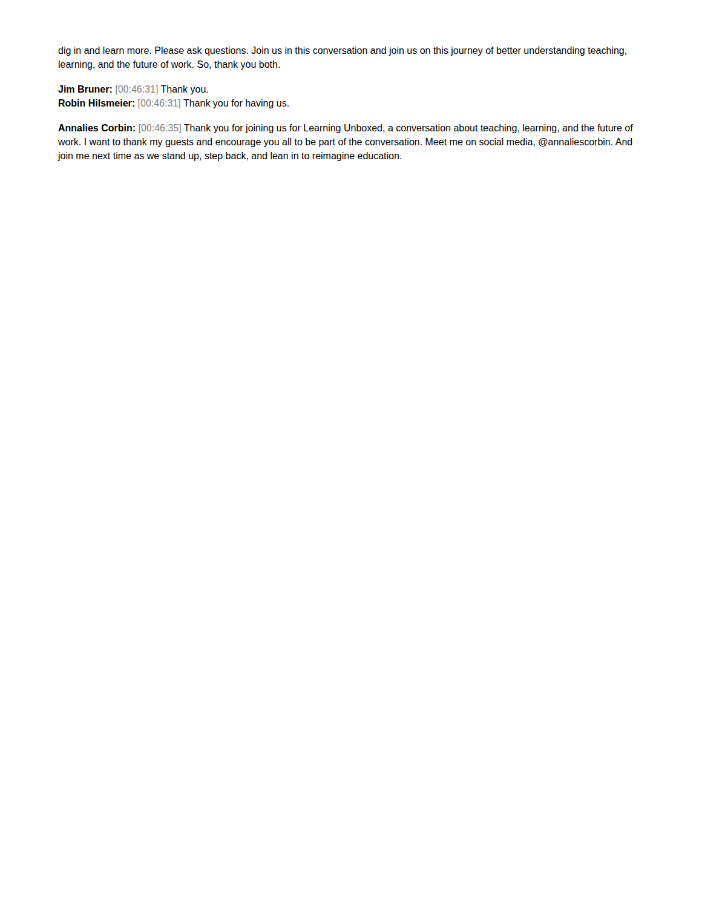dig in and learn more. Please ask questions. Join us in this conversation and join us on this journey of better understanding teaching, learning, and the future of work. So, thank you both.
Jim Bruner: [00:46:31] Thank you.
Robin Hilsmeier: [00:46:31] Thank you for having us.
Annalies Corbin: [00:46:35] Thank you for joining us for Learning Unboxed, a conversation about teaching, learning, and the future of work. I want to thank my guests and encourage you all to be part of the conversation. Meet me on social media, @annaliescorbin. And join me next time as we stand up, step back, and lean in to reimagine education.